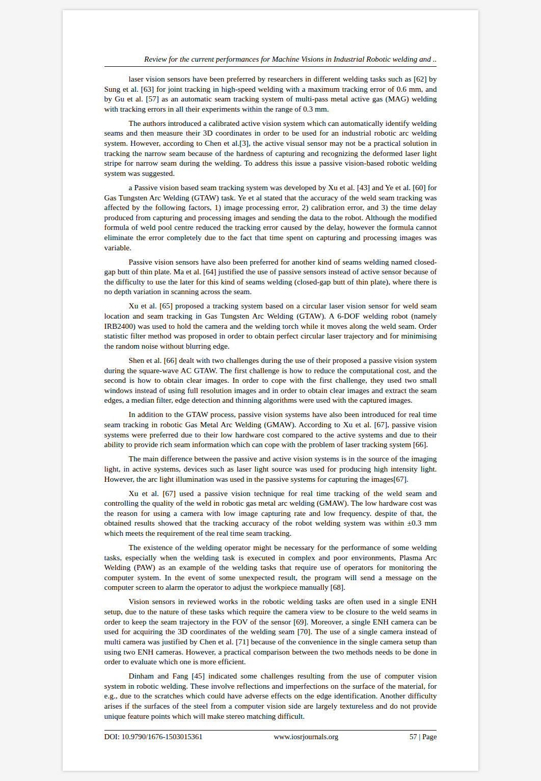Review for the current performances for Machine Visions in Industrial Robotic welding and ..
laser vision sensors have been preferred by researchers in different welding tasks such as [62] by Sung et al. [63] for joint tracking in high-speed welding with a maximum tracking error of 0.6 mm, and by Gu et al. [57] as an automatic seam tracking system of multi-pass metal active gas (MAG) welding with tracking errors in all their experiments within the range of 0.3 mm.
The authors introduced a calibrated active vision system which can automatically identify welding seams and then measure their 3D coordinates in order to be used for an industrial robotic arc welding system. However, according to Chen et al.[3], the active visual sensor may not be a practical solution in tracking the narrow seam because of the hardness of capturing and recognizing the deformed laser light stripe for narrow seam during the welding. To address this issue a passive vision-based robotic welding system was suggested.
a Passive vision based seam tracking system was developed by Xu et al. [43] and Ye et al. [60] for Gas Tungsten Arc Welding (GTAW) task. Ye et al stated that the accuracy of the weld seam tracking was affected by the following factors, 1) image processing error, 2) calibration error, and 3) the time delay produced from capturing and processing images and sending the data to the robot. Although the modified formula of weld pool centre reduced the tracking error caused by the delay, however the formula cannot eliminate the error completely due to the fact that time spent on capturing and processing images was variable.
Passive vision sensors have also been preferred for another kind of seams welding named closed-gap butt of thin plate. Ma et al. [64] justified the use of passive sensors instead of active sensor because of the difficulty to use the later for this kind of seams welding (closed-gap butt of thin plate), where there is no depth variation in scanning across the seam.
Xu et al. [65] proposed a tracking system based on a circular laser vision sensor for weld seam location and seam tracking in Gas Tungsten Arc Welding (GTAW). A 6-DOF welding robot (namely IRB2400) was used to hold the camera and the welding torch while it moves along the weld seam. Order statistic filter method was proposed in order to obtain perfect circular laser trajectory and for minimising the random noise without blurring edge.
Shen et al. [66] dealt with two challenges during the use of their proposed a passive vision system during the square-wave AC GTAW. The first challenge is how to reduce the computational cost, and the second is how to obtain clear images. In order to cope with the first challenge, they used two small windows instead of using full resolution images and in order to obtain clear images and extract the seam edges, a median filter, edge detection and thinning algorithms were used with the captured images.
In addition to the GTAW process, passive vision systems have also been introduced for real time seam tracking in robotic Gas Metal Arc Welding (GMAW). According to Xu et al. [67], passive vision systems were preferred due to their low hardware cost compared to the active systems and due to their ability to provide rich seam information which can cope with the problem of laser tracking system [66].
The main difference between the passive and active vision systems is in the source of the imaging light, in active systems, devices such as laser light source was used for producing high intensity light. However, the arc light illumination was used in the passive systems for capturing the images[67].
Xu et al. [67] used a passive vision technique for real time tracking of the weld seam and controlling the quality of the weld in robotic gas metal arc welding (GMAW). The low hardware cost was the reason for using a camera with low image capturing rate and low frequency. despite of that, the obtained results showed that the tracking accuracy of the robot welding system was within ±0.3 mm which meets the requirement of the real time seam tracking.
The existence of the welding operator might be necessary for the performance of some welding tasks, especially when the welding task is executed in complex and poor environments, Plasma Arc Welding (PAW) as an example of the welding tasks that require use of operators for monitoring the computer system. In the event of some unexpected result, the program will send a message on the computer screen to alarm the operator to adjust the workpiece manually [68].
Vision sensors in reviewed works in the robotic welding tasks are often used in a single ENH setup, due to the nature of these tasks which require the camera view to be closure to the weld seams in order to keep the seam trajectory in the FOV of the sensor [69]. Moreover, a single ENH camera can be used for acquiring the 3D coordinates of the welding seam [70]. The use of a single camera instead of multi camera was justified by Chen et al. [71] because of the convenience in the single camera setup than using two ENH cameras. However, a practical comparison between the two methods needs to be done in order to evaluate which one is more efficient.
Dinham and Fang [45] indicated some challenges resulting from the use of computer vision system in robotic welding. These involve reflections and imperfections on the surface of the material, for e.g., due to the scratches which could have adverse effects on the edge identification. Another difficulty arises if the surfaces of the steel from a computer vision side are largely textureless and do not provide unique feature points which will make stereo matching difficult.
DOI: 10.9790/1676-1503015361 www.iosrjournals.org 57 | Page